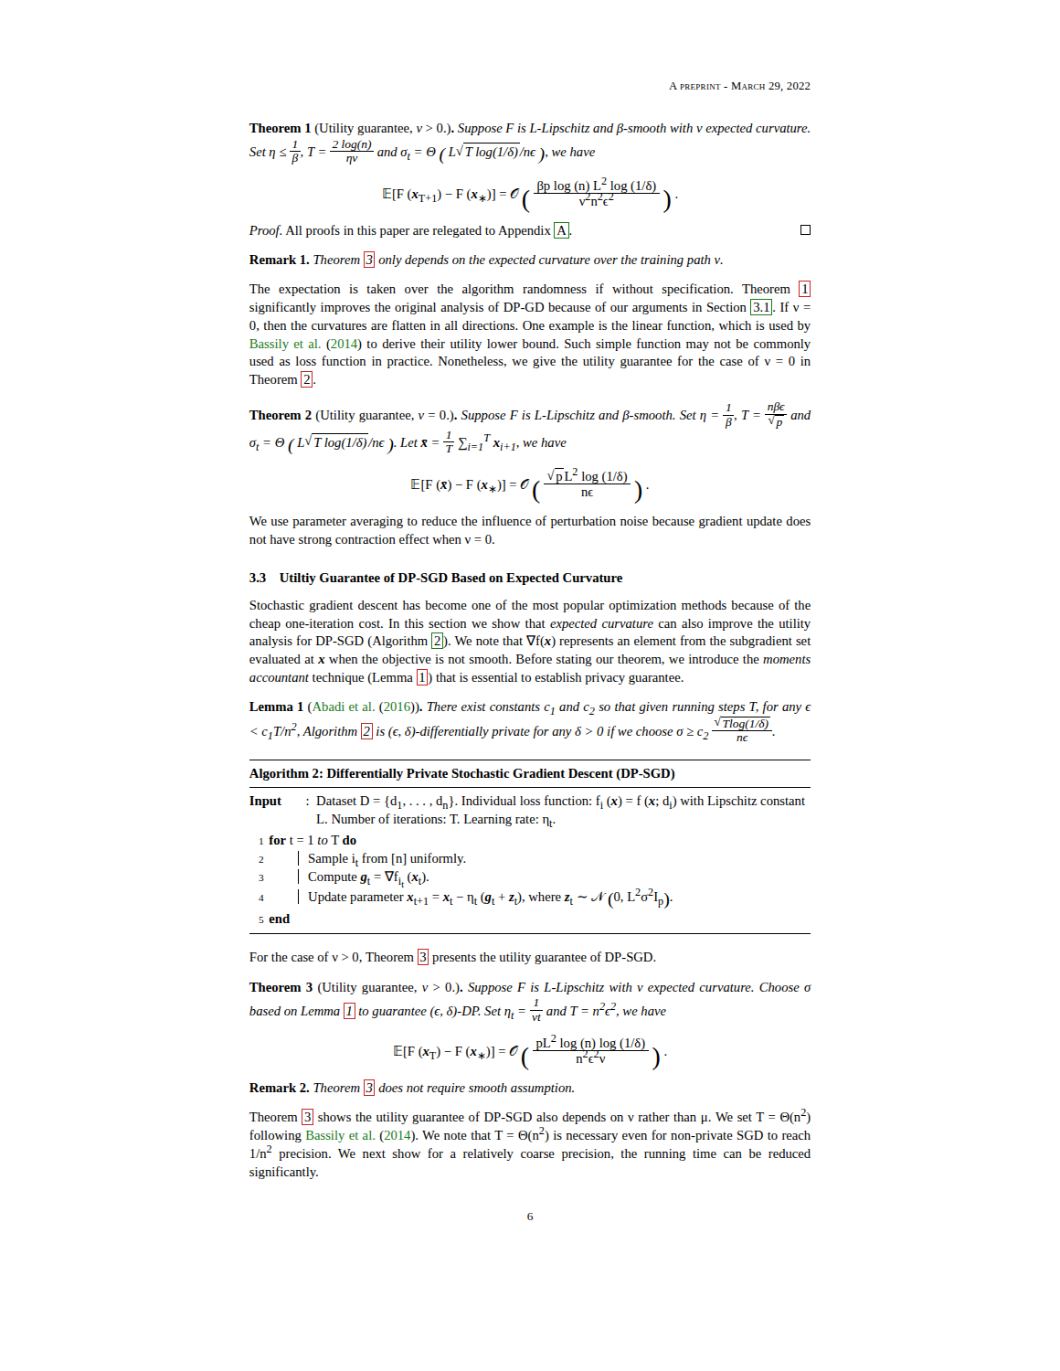A preprint - March 29, 2022
Theorem 1 (Utility guarantee, ν > 0.). Suppose F is L-Lipschitz and β-smooth with ν expected curvature. Set η ≤ 1 β, T = 2 log(n) ην and σt = Θ ( LT log(1/δ)/nϵ ), we have
𝔼[F (xT+1) − F (x∗)] = 𝒪 ( βp log (n) L2 log (1/δ) ν2n2ϵ2 ) .
Proof. All proofs in this paper are relegated to Appendix A.
Remark 1. Theorem 3 only depends on the expected curvature over the training path ν.
The expectation is taken over the algorithm randomness if without specification. Theorem 1 significantly improves the original analysis of DP-GD because of our arguments in Section 3.1. If ν = 0, then the curvatures are flatten in all directions. One example is the linear function, which is used by Bassily et al. (2014) to derive their utility lower bound. Such simple function may not be commonly used as loss function in practice. Nonetheless, we give the utility guarantee for the case of ν = 0 in Theorem 2.
Theorem 2 (Utility guarantee, ν = 0.). Suppose F is L-Lipschitz and β-smooth. Set η = 1 β, T = nβϵ p and σt = Θ ( LT log(1/δ)/nϵ ). Let x̄ = 1 T ∑i=1T xi+1, we have
𝔼[F (x̄) − F (x∗)] = 𝒪 ( p L2 log (1/δ) nϵ ) .
We use parameter averaging to reduce the influence of perturbation noise because gradient update does not have strong contraction effect when ν = 0.
3.3 Utiltiy Guarantee of DP-SGD Based on Expected Curvature
Stochastic gradient descent has become one of the most popular optimization methods because of the cheap one-iteration cost. In this section we show that expected curvature can also improve the utility analysis for DP-SGD (Algorithm 2). We note that ∇f(x) represents an element from the subgradient set evaluated at x when the objective is not smooth. Before stating our theorem, we introduce the moments accountant technique (Lemma 1) that is essential to establish privacy guarantee.
Lemma 1 (Abadi et al. (2016)). There exist constants c1 and c2 so that given running steps T, for any ϵ < c1T/n2, Algorithm 2 is (ϵ, δ)-differentially private for any δ > 0 if we choose σ ≥ c2 Tlog(1/δ) nϵ.
Algorithm 2: Differentially Private Stochastic Gradient Descent (DP-SGD)
Input
:
Dataset D = {d1, . . . , dn}. Individual loss function: fi (x) = f (x; di) with Lipschitz constant L. Number of iterations: T. Learning rate: ηt.
1
for t = 1 to T do
2
Sample it from [n] uniformly.
3
Compute gt = ∇fit (xt).
4
Update parameter xt+1 = xt − ηt (gt + zt), where zt ∼ 𝒩 (0, L2σ2Ip).
5
end
For the case of ν > 0, Theorem 3 presents the utility guarantee of DP-SGD.
Theorem 3 (Utility guarantee, ν > 0.). Suppose F is L-Lipschitz with ν expected curvature. Choose σ based on Lemma 1 to guarantee (ϵ, δ)-DP. Set ηt = 1 νt and T = n2ϵ2, we have
𝔼[F (xT) − F (x∗)] = 𝒪 ( pL2 log (n) log (1/δ) n2ϵ2ν ) .
Remark 2. Theorem 3 does not require smooth assumption.
Theorem 3 shows the utility guarantee of DP-SGD also depends on ν rather than μ. We set T = Θ(n2) following Bassily et al. (2014). We note that T = Θ(n2) is necessary even for non-private SGD to reach 1/n2 precision. We next show for a relatively coarse precision, the running time can be reduced significantly.
6